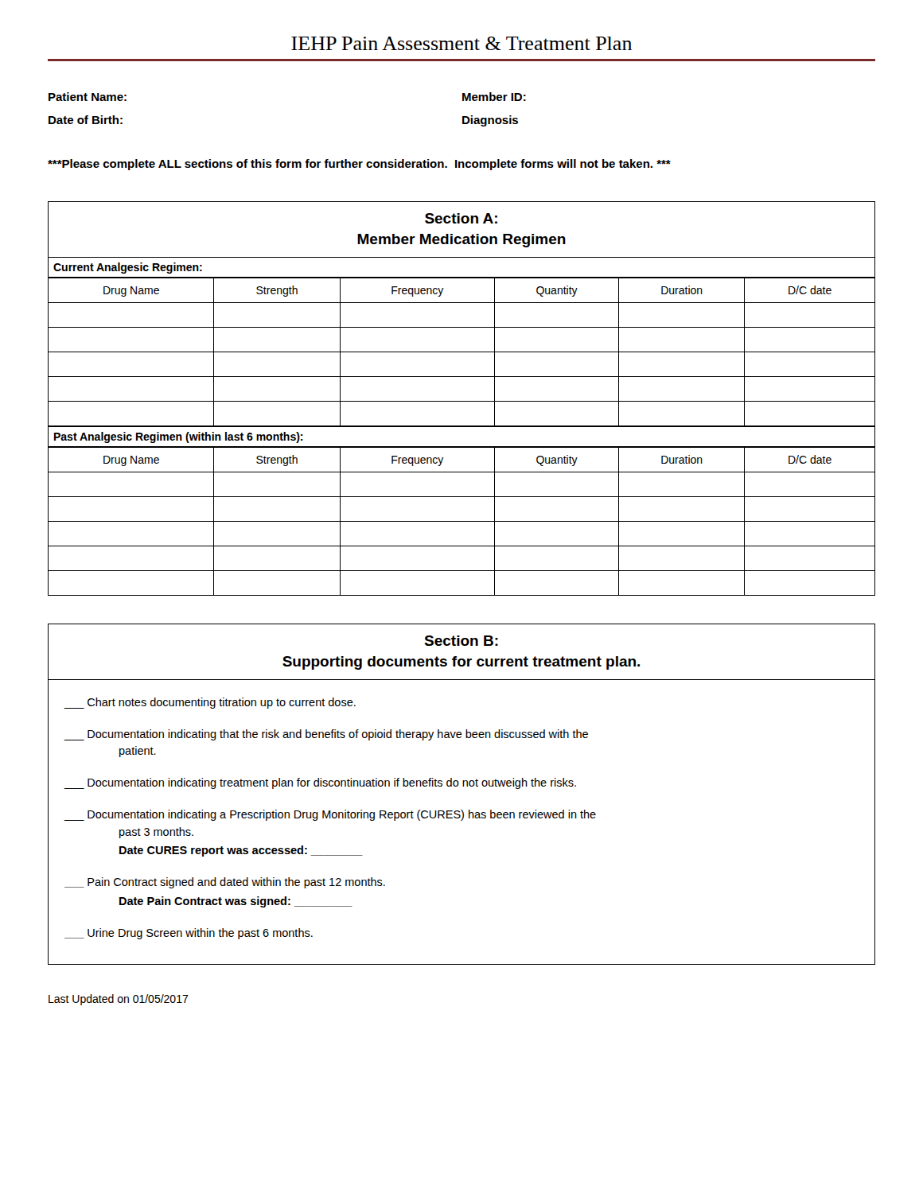IEHP Pain Assessment & Treatment Plan
| Patient Name: | Member ID: |
| Date of Birth: | Diagnosis |
***Please complete ALL sections of this form for further consideration. Incomplete forms will not be taken. ***
Section A:
Member Medication Regimen
Current Analgesic Regimen:
| Drug Name | Strength | Frequency | Quantity | Duration | D/C date |
| --- | --- | --- | --- | --- | --- |
Past Analgesic Regimen (within last 6 months):
| Drug Name | Strength | Frequency | Quantity | Duration | D/C date |
| --- | --- | --- | --- | --- | --- |
Section B:
Supporting documents for current treatment plan.
___ Chart notes documenting titration up to current dose.
___ Documentation indicating that the risk and benefits of opioid therapy have been discussed with the patient.
___ Documentation indicating treatment plan for discontinuation if benefits do not outweigh the risks.
___ Documentation indicating a Prescription Drug Monitoring Report (CURES) has been reviewed in the past 3 months. Date CURES report was accessed: ________
___ Pain Contract signed and dated within the past 12 months. Date Pain Contract was signed: _________
___ Urine Drug Screen within the past 6 months.
Last Updated on 01/05/2017